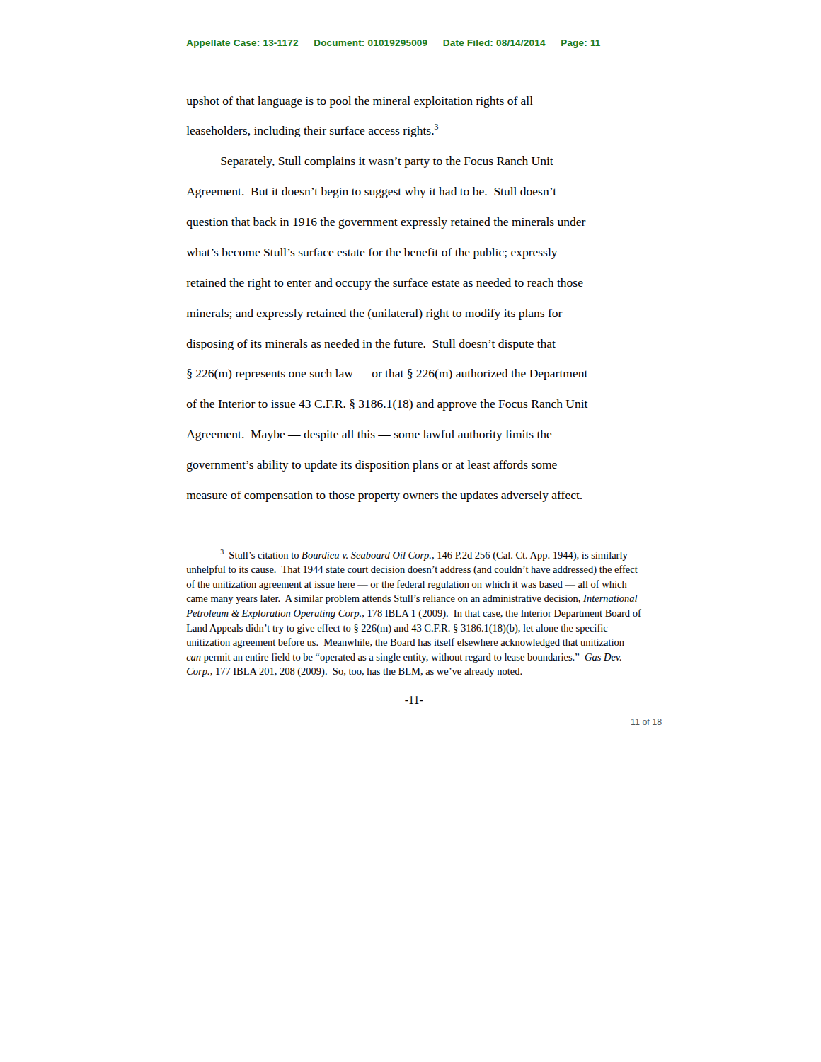Appellate Case: 13-1172 Document: 01019295009 Date Filed: 08/14/2014 Page: 11
upshot of that language is to pool the mineral exploitation rights of all
leaseholders, including their surface access rights.3
Separately, Stull complains it wasn’t party to the Focus Ranch Unit
Agreement. But it doesn’t begin to suggest why it had to be. Stull doesn’t
question that back in 1916 the government expressly retained the minerals under
what’s become Stull’s surface estate for the benefit of the public; expressly
retained the right to enter and occupy the surface estate as needed to reach those
minerals; and expressly retained the (unilateral) right to modify its plans for
disposing of its minerals as needed in the future. Stull doesn’t dispute that
§ 226(m) represents one such law — or that § 226(m) authorized the Department
of the Interior to issue 43 C.F.R. § 3186.1(18) and approve the Focus Ranch Unit
Agreement. Maybe — despite all this — some lawful authority limits the
government’s ability to update its disposition plans or at least affords some
measure of compensation to those property owners the updates adversely affect.
3 Stull’s citation to Bourdieu v. Seaboard Oil Corp., 146 P.2d 256 (Cal. Ct. App. 1944), is similarly unhelpful to its cause. That 1944 state court decision doesn’t address (and couldn’t have addressed) the effect of the unitization agreement at issue here — or the federal regulation on which it was based — all of which came many years later. A similar problem attends Stull’s reliance on an administrative decision, International Petroleum & Exploration Operating Corp., 178 IBLA 1 (2009). In that case, the Interior Department Board of Land Appeals didn’t try to give effect to § 226(m) and 43 C.F.R. § 3186.1(18)(b), let alone the specific unitization agreement before us. Meanwhile, the Board has itself elsewhere acknowledged that unitization can permit an entire field to be “operated as a single entity, without regard to lease boundaries.” Gas Dev. Corp., 177 IBLA 201, 208 (2009). So, too, has the BLM, as we’ve already noted.
-11-
11 of 18